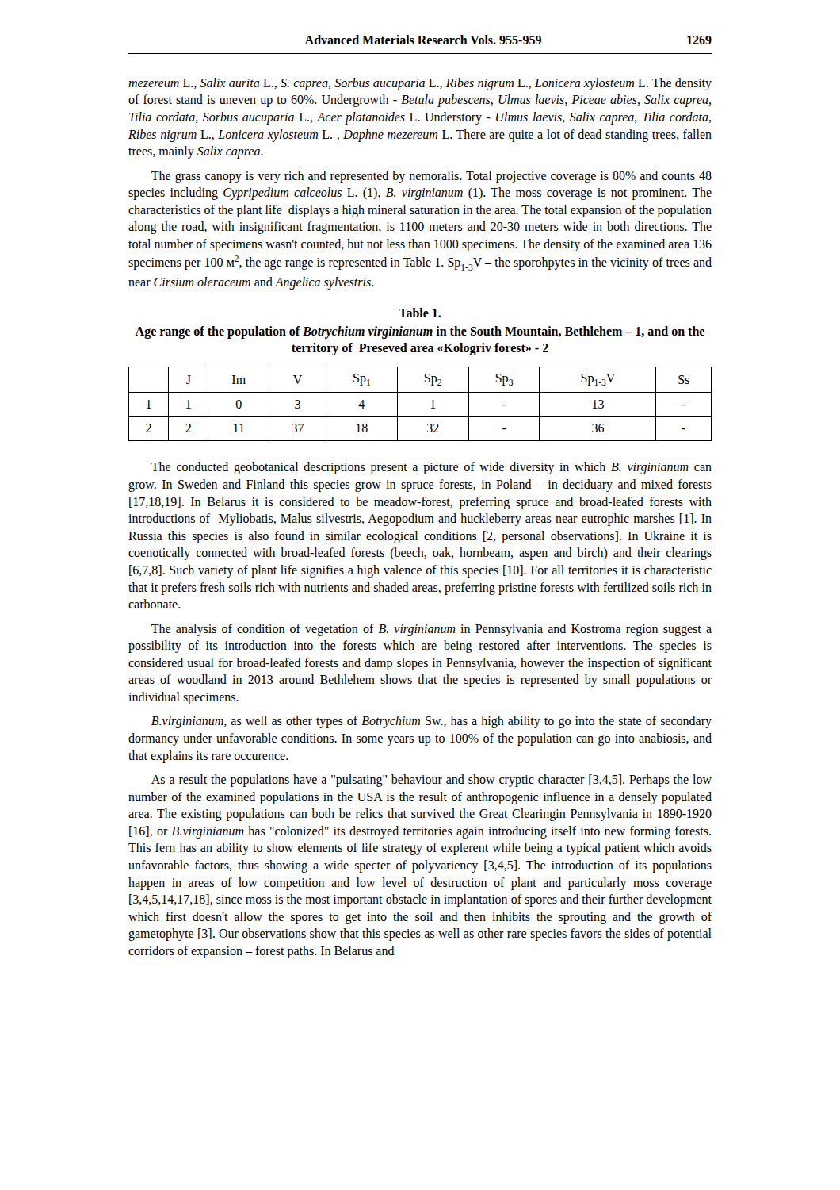Advanced Materials Research Vols. 955-959 1269
mezereum L., Salix aurita L., S. caprea, Sorbus aucuparia L., Ribes nigrum L., Lonicera xylosteum L. The density of forest stand is uneven up to 60%. Undergrowth - Betula pubescens, Ulmus laevis, Piceae abies, Salix caprea, Tilia cordata, Sorbus aucuparia L., Acer platanoides L. Understory - Ulmus laevis, Salix caprea, Tilia cordata, Ribes nigrum L., Lonicera xylosteum L. , Daphne mezereum L. There are quite a lot of dead standing trees, fallen trees, mainly Salix caprea.
The grass canopy is very rich and represented by nemoralis. Total projective coverage is 80% and counts 48 species including Cypripedium calceolus L. (1), B. virginianum (1). The moss coverage is not prominent. The characteristics of the plant life displays a high mineral saturation in the area. The total expansion of the population along the road, with insignificant fragmentation, is 1100 meters and 20-30 meters wide in both directions. The total number of specimens wasn't counted, but not less than 1000 specimens. The density of the examined area 136 specimens per 100 м2, the age range is represented in Table 1. Sp1-3V – the sporohpytes in the vicinity of trees and near Cirsium oleraceum and Angelica sylvestris.
Table 1.
Age range of the population of Botrychium virginianum in the South Mountain, Bethlehem – 1, and on the territory of Preseved area «Kologriv forest» - 2
| | J | Im | V | Sp 1 | Sp 2 | Sp 3 | Sp 1-3 V | Ss |
| 1 | 1 | 0 | 3 | 4 | 1 | - | 13 | - |
| 2 | 2 | 11 | 37 | 18 | 32 | - | 36 | - |
The conducted geobotanical descriptions present a picture of wide diversity in which B. virginianum can grow. In Sweden and Finland this species grow in spruce forests, in Poland – in deciduary and mixed forests [17,18,19]. In Belarus it is considered to be meadow-forest, preferring spruce and broad-leafed forests with introductions of Myliobatis, Malus silvestris, Aegopodium and huckleberry areas near eutrophic marshes [1]. In Russia this species is also found in similar ecological conditions [2, personal observations]. In Ukraine it is coenotically connected with broad-leafed forests (beech, oak, hornbeam, aspen and birch) and their clearings [6,7,8]. Such variety of plant life signifies a high valence of this species [10]. For all territories it is characteristic that it prefers fresh soils rich with nutrients and shaded areas, preferring pristine forests with fertilized soils rich in carbonate.
The analysis of condition of vegetation of B. virginianum in Pennsylvania and Kostroma region suggest a possibility of its introduction into the forests which are being restored after interventions. The species is considered usual for broad-leafed forests and damp slopes in Pennsylvania, however the inspection of significant areas of woodland in 2013 around Bethlehem shows that the species is represented by small populations or individual specimens.
B.virginianum, as well as other types of Botrychium Sw., has a high ability to go into the state of secondary dormancy under unfavorable conditions. In some years up to 100% of the population can go into anabiosis, and that explains its rare occurence.
As a result the populations have a "pulsating" behaviour and show cryptic character [3,4,5]. Perhaps the low number of the examined populations in the USA is the result of anthropogenic influence in a densely populated area. The existing populations can both be relics that survived the Great Clearingin Pennsylvania in 1890-1920 [16], or B.virginianum has "colonized" its destroyed territories again introducing itself into new forming forests. This fern has an ability to show elements of life strategy of explerent while being a typical patient which avoids unfavorable factors, thus showing a wide specter of polyvariency [3,4,5]. The introduction of its populations happen in areas of low competition and low level of destruction of plant and particularly moss coverage [3,4,5,14,17,18], since moss is the most important obstacle in implantation of spores and their further development which first doesn't allow the spores to get into the soil and then inhibits the sprouting and the growth of gametophyte [3]. Our observations show that this species as well as other rare species favors the sides of potential corridors of expansion – forest paths. In Belarus and